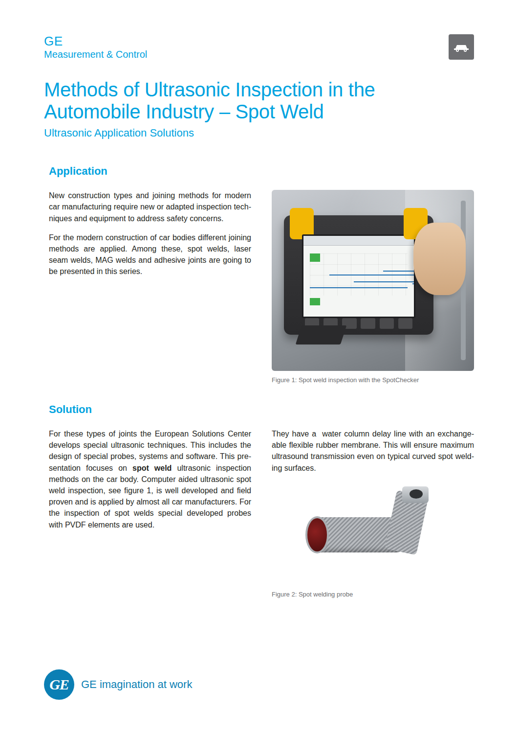GE
Measurement & Control
Methods of Ultrasonic Inspection in the
Automobile Industry – Spot Weld
Ultrasonic Application Solutions
Application
New construction types and joining methods for modern car manufacturing require new or adapted inspection techniques and equipment to address safety concerns.
For the modern construction of car bodies different joining methods are applied. Among these, spot welds, laser seam welds, MAG welds and adhesive joints are going to be presented in this series.
Figure 1: Spot weld inspection with the SpotChecker
Solution
For these types of joints the European Solutions Center develops special ultrasonic techniques. This includes the design of special probes, systems and software. This presentation focuses on spot weld ultrasonic inspection methods on the car body. Computer aided ultrasonic spot weld inspection, see figure 1, is well developed and field proven and is applied by almost all car manufacturers. For the inspection of spot welds special developed probes with PVDF elements are used.
They have a water column delay line with an exchangeable flexible rubber membrane. This will ensure maximum ultrasound transmission even on typical curved spot welding surfaces.
Figure 2: Spot welding probe
GE
GE imagination at work